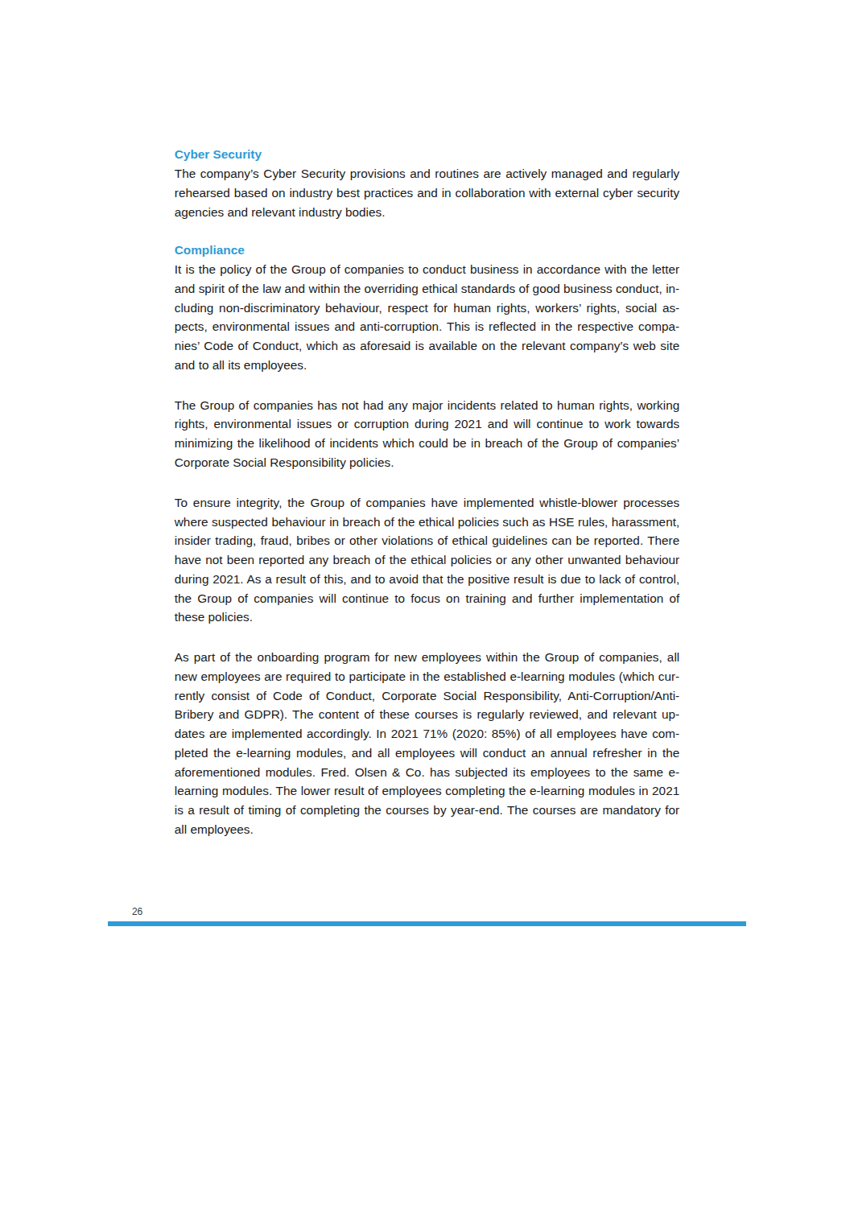Cyber Security
The company’s Cyber Security provisions and routines are actively managed and regularly rehearsed based on industry best practices and in collaboration with external cyber security agencies and relevant industry bodies.
Compliance
It is the policy of the Group of companies to conduct business in accordance with the letter and spirit of the law and within the overriding ethical standards of good business conduct, including non-discriminatory behaviour, respect for human rights, workers’ rights, social aspects, environmental issues and anti-corruption. This is reflected in the respective companies’ Code of Conduct, which as aforesaid is available on the relevant company’s web site and to all its employees.
The Group of companies has not had any major incidents related to human rights, working rights, environmental issues or corruption during 2021 and will continue to work towards minimizing the likelihood of incidents which could be in breach of the Group of companies’ Corporate Social Responsibility policies.
To ensure integrity, the Group of companies have implemented whistle-blower processes where suspected behaviour in breach of the ethical policies such as HSE rules, harassment, insider trading, fraud, bribes or other violations of ethical guidelines can be reported. There have not been reported any breach of the ethical policies or any other unwanted behaviour during 2021. As a result of this, and to avoid that the positive result is due to lack of control, the Group of companies will continue to focus on training and further implementation of these policies.
As part of the onboarding program for new employees within the Group of companies, all new employees are required to participate in the established e-learning modules (which currently consist of Code of Conduct, Corporate Social Responsibility, Anti-Corruption/Anti-Bribery and GDPR). The content of these courses is regularly reviewed, and relevant updates are implemented accordingly. In 2021 71% (2020: 85%) of all employees have completed the e-learning modules, and all employees will conduct an annual refresher in the aforementioned modules. Fred. Olsen & Co. has subjected its employees to the same e-learning modules. The lower result of employees completing the e-learning modules in 2021 is a result of timing of completing the courses by year-end. The courses are mandatory for all employees.
26